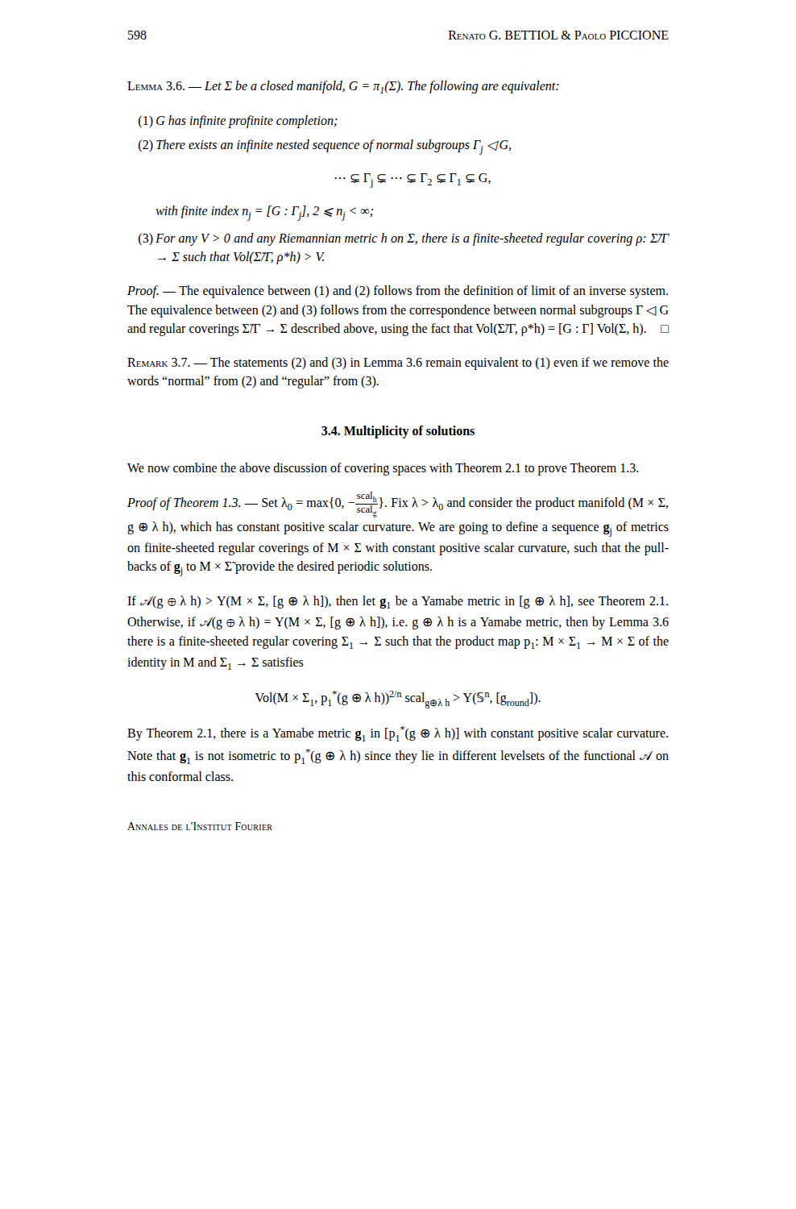598 Renato G. BETTIOL & Paolo PICCIONE
Lemma 3.6. — Let Σ be a closed manifold, G = π1(Σ). The following are equivalent:
G has infinite profinite completion;
There exists an infinite nested sequence of normal subgroups Γj ◁ G,
⋯ ⊊ Γj ⊊ ⋯ ⊊ Γ2 ⊊ Γ1 ⊊ G,
with finite index nj = [G : Γj], 2 ⩽ nj < ∞;
For any V > 0 and any Riemannian metric h on Σ, there is a finite-sheeted regular covering ρ: Σ̃/Γ → Σ such that Vol(Σ̃/Γ, ρ*h) > V.
Proof. — The equivalence between (1) and (2) follows from the definition of limit of an inverse system. The equivalence between (2) and (3) follows from the correspondence between normal subgroups Γ ◁ G and regular coverings Σ̃/Γ → Σ described above, using the fact that Vol(Σ̃/Γ, ρ*h) = [G : Γ] Vol(Σ, h). □
Remark 3.7. — The statements (2) and (3) in Lemma 3.6 remain equivalent to (1) even if we remove the words “normal” from (2) and “regular” from (3).
3.4. Multiplicity of solutions
We now combine the above discussion of covering spaces with Theorem 2.1 to prove Theorem 1.3.
Proof of Theorem 1.3. — Set λ0 = max{0, −scalh scalg}. Fix λ > λ0 and consider the product manifold (M × Σ, g ⊕ λ h), which has constant positive scalar curvature. We are going to define a sequence gj of metrics on finite-sheeted regular coverings of M × Σ with constant positive scalar curvature, such that the pull-backs of gj to M × Σ̃ provide the desired periodic solutions.
If 𝒜(g ⊕ λ h) > Y(M × Σ, [g ⊕ λ h]), then let g 1 be a Yamabe metric in [g ⊕ λ h], see Theorem 2.1. Otherwise, if 𝒜(g ⊕ λ h) = Y(M × Σ, [g ⊕ λ h]), i.e. g ⊕ λ h is a Yamabe metric, then by Lemma 3.6 there is a finite-sheeted regular covering Σ1 → Σ such that the product map p1: M × Σ1 → M × Σ of the identity in M and Σ1 → Σ satisfies
Vol(M × Σ1, p1*(g ⊕ λ h))2/n scalg⊕λ h > Y(𝕊n, [ground]).
By Theorem 2.1, there is a Yamabe metric g 1 in [p1*(g ⊕ λ h)] with constant positive scalar curvature. Note that g 1 is not isometric to p1*(g ⊕ λ h) since they lie in different levelsets of the functional 𝒜 on this conformal class.
Annales de l'Institut Fourier